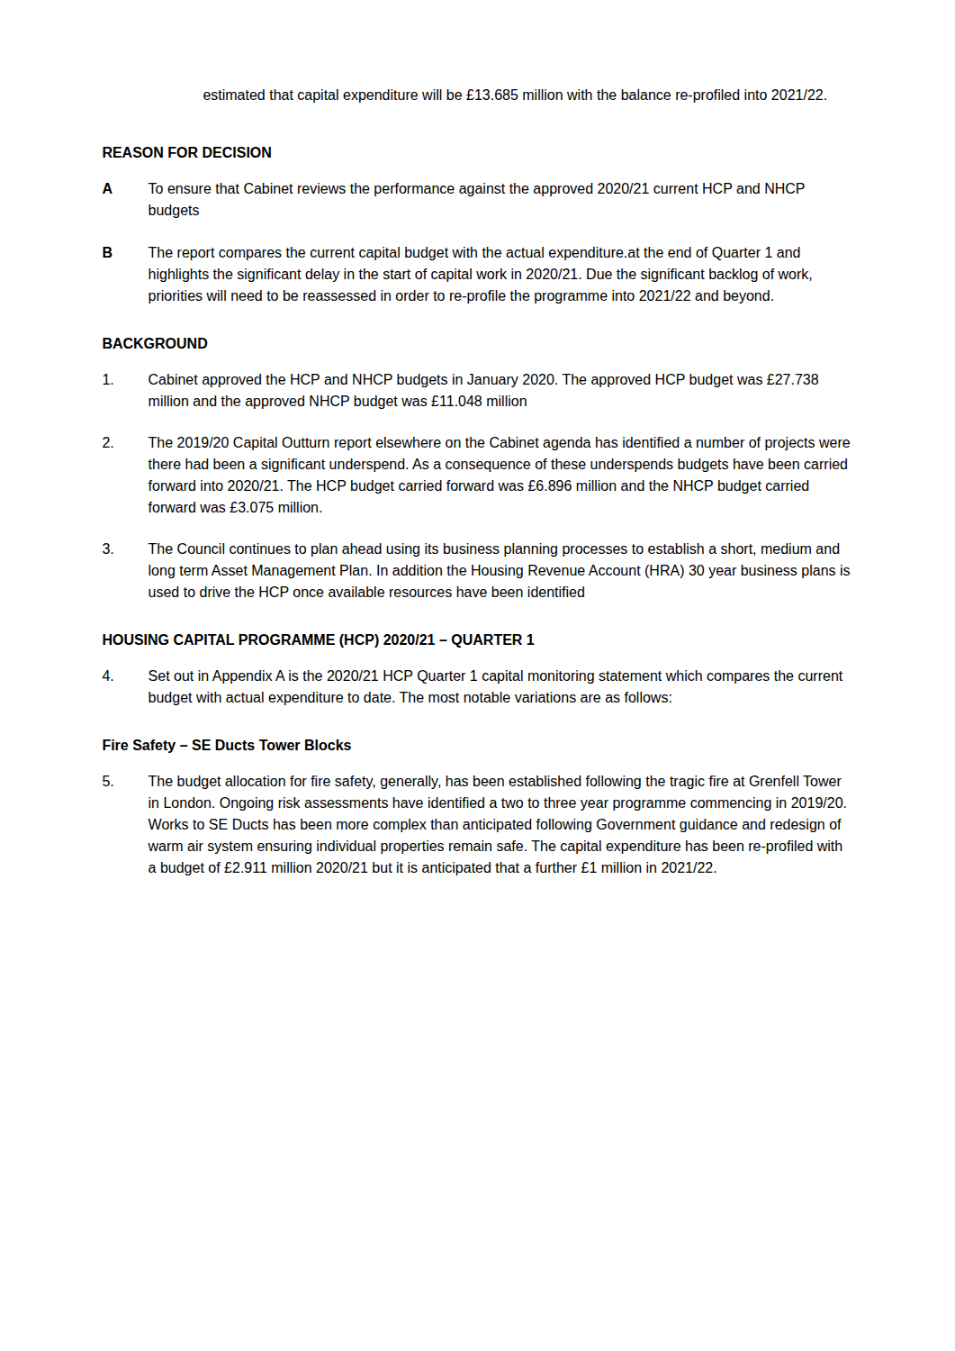estimated that capital expenditure will be £13.685 million with the balance re-profiled into 2021/22.
Reason for Decision
A
To ensure that Cabinet reviews the performance against the approved 2020/21 current HCP and NHCP budgets
B
The report compares the current capital budget with the actual expenditure.at the end of Quarter 1 and highlights the significant delay in the start of capital work in 2020/21. Due the significant backlog of work, priorities will need to be reassessed in order to re-profile the programme into 2021/22 and beyond.
Background
1.
Cabinet approved the HCP and NHCP budgets in January 2020. The approved HCP budget was £27.738 million and the approved NHCP budget was £11.048 million
2.
The 2019/20 Capital Outturn report elsewhere on the Cabinet agenda has identified a number of projects were there had been a significant underspend. As a consequence of these underspends budgets have been carried forward into 2020/21. The HCP budget carried forward was £6.896 million and the NHCP budget carried forward was £3.075 million.
3.
The Council continues to plan ahead using its business planning processes to establish a short, medium and long term Asset Management Plan. In addition the Housing Revenue Account (HRA) 30 year business plans is used to drive the HCP once available resources have been identified
Housing Capital Programme (HCP) 2020/21 – Quarter 1
4.
Set out in Appendix A is the 2020/21 HCP Quarter 1 capital monitoring statement which compares the current budget with actual expenditure to date. The most notable variations are as follows:
Fire Safety – SE Ducts Tower Blocks
5.
The budget allocation for fire safety, generally, has been established following the tragic fire at Grenfell Tower in London. Ongoing risk assessments have identified a two to three year programme commencing in 2019/20. Works to SE Ducts has been more complex than anticipated following Government guidance and redesign of warm air system ensuring individual properties remain safe. The capital expenditure has been re-profiled with a budget of £2.911 million 2020/21 but it is anticipated that a further £1 million in 2021/22.